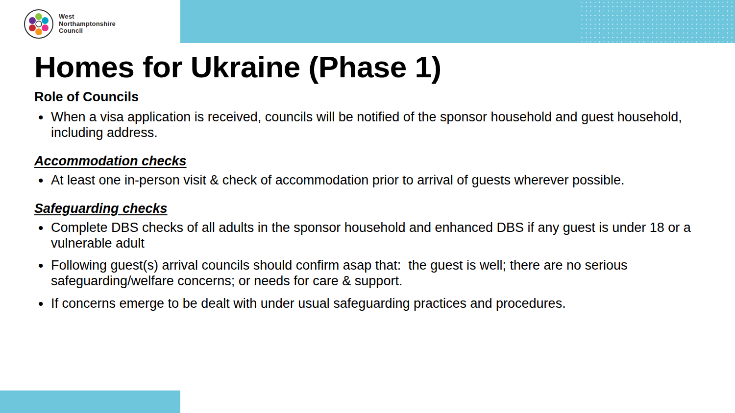West
Northamptonshire
Council
Homes for Ukraine (Phase 1)
Role of Councils
When a visa application is received, councils will be notified of the sponsor household and guest household, including address.
Accommodation checks
At least one in-person visit & check of accommodation prior to arrival of guests wherever possible.
Safeguarding checks
Complete DBS checks of all adults in the sponsor household and enhanced DBS if any guest is under 18 or a vulnerable adult
Following guest(s) arrival councils should confirm asap that: the guest is well; there are no serious safeguarding/welfare concerns; or needs for care & support.
If concerns emerge to be dealt with under usual safeguarding practices and procedures.